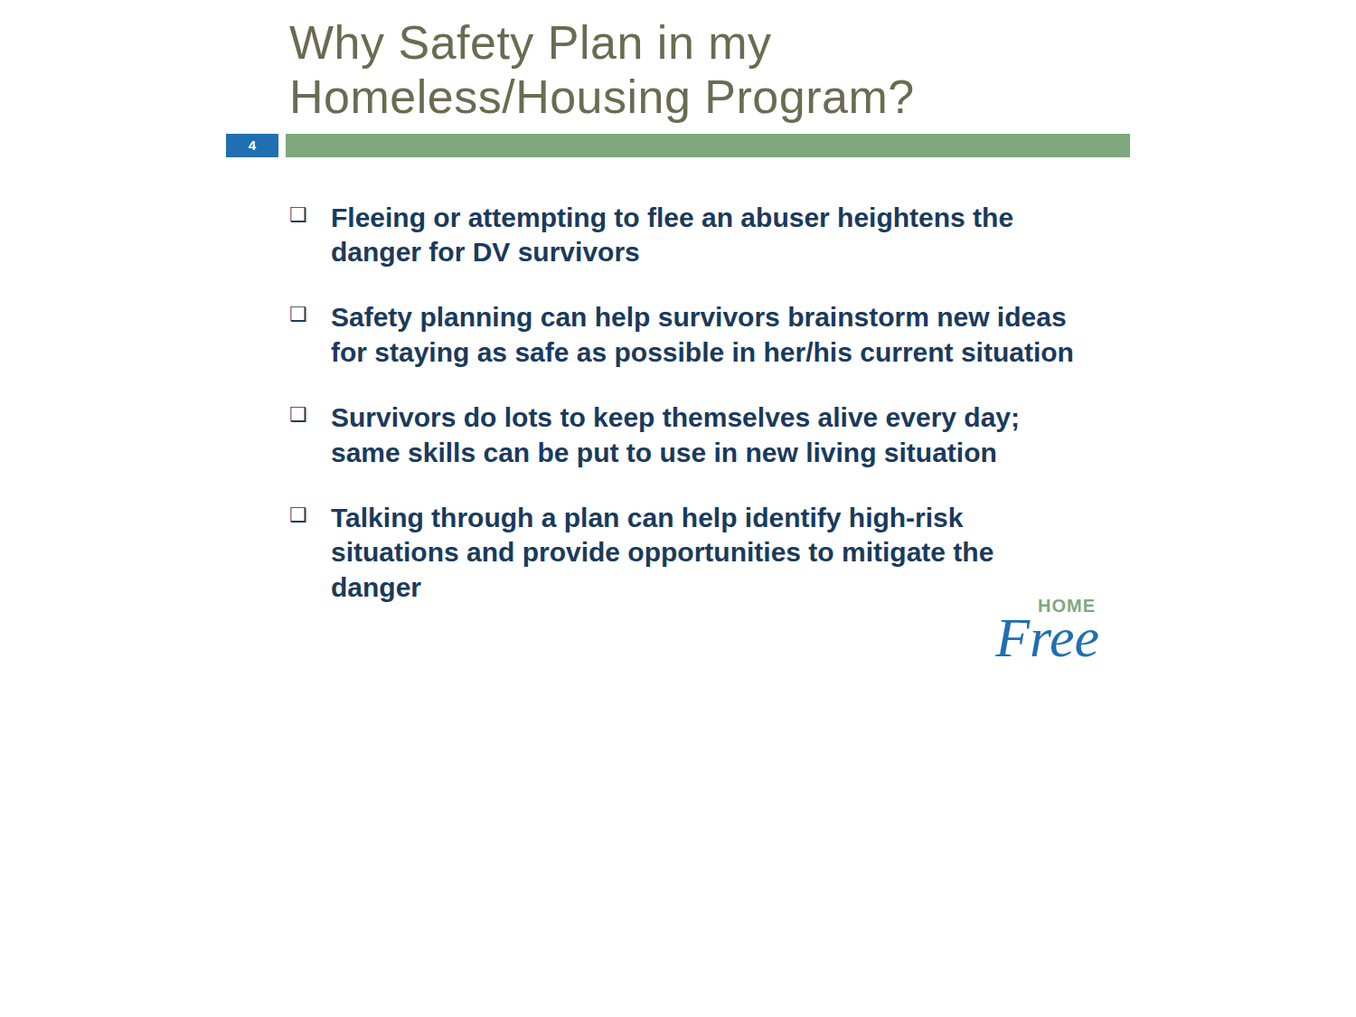Why Safety Plan in my
Homeless/Housing Program?
4
Fleeing or attempting to flee an abuser heightens the danger for DV survivors
Safety planning can help survivors brainstorm new ideas for staying as safe as possible in her/his current situation
Survivors do lots to keep themselves alive every day; same skills can be put to use in new living situation
Talking through a plan can help identify high-risk situations and provide opportunities to mitigate the danger
HOME Free